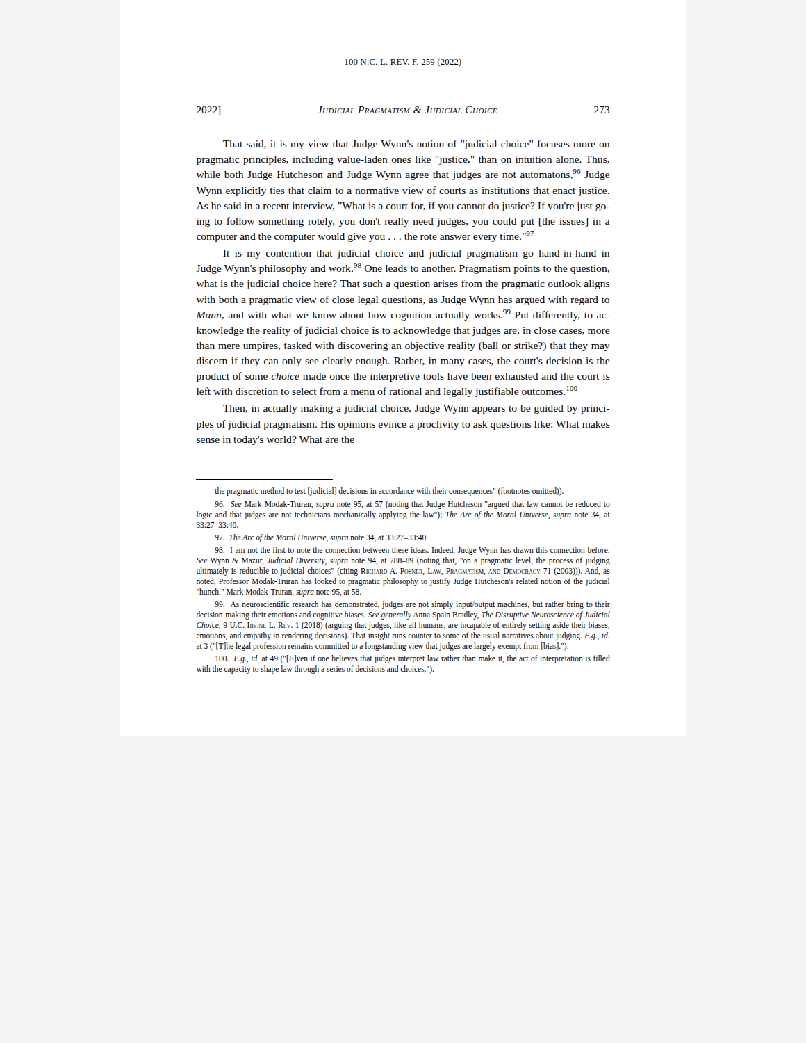100 N.C. L. REV. F. 259 (2022)
2022] Judicial Pragmatism & Judicial Choice 273
That said, it is my view that Judge Wynn's notion of "judicial choice" focuses more on pragmatic principles, including value-laden ones like "justice," than on intuition alone. Thus, while both Judge Hutcheson and Judge Wynn agree that judges are not automatons,96 Judge Wynn explicitly ties that claim to a normative view of courts as institutions that enact justice. As he said in a recent interview, "What is a court for, if you cannot do justice? If you're just going to follow something rotely, you don't really need judges, you could put [the issues] in a computer and the computer would give you . . . the rote answer every time."97
It is my contention that judicial choice and judicial pragmatism go hand-in-hand in Judge Wynn's philosophy and work.98 One leads to another. Pragmatism points to the question, what is the judicial choice here? That such a question arises from the pragmatic outlook aligns with both a pragmatic view of close legal questions, as Judge Wynn has argued with regard to Mann, and with what we know about how cognition actually works.99 Put differently, to acknowledge the reality of judicial choice is to acknowledge that judges are, in close cases, more than mere umpires, tasked with discovering an objective reality (ball or strike?) that they may discern if they can only see clearly enough. Rather, in many cases, the court's decision is the product of some choice made once the interpretive tools have been exhausted and the court is left with discretion to select from a menu of rational and legally justifiable outcomes.100
Then, in actually making a judicial choice, Judge Wynn appears to be guided by principles of judicial pragmatism. His opinions evince a proclivity to ask questions like: What makes sense in today's world? What are the
the pragmatic method to test [judicial] decisions in accordance with their consequences" (footnotes omitted)).
96. See Mark Modak-Truran, supra note 95, at 57 (noting that Judge Hutcheson "argued that law cannot be reduced to logic and that judges are not technicians mechanically applying the law"); The Arc of the Moral Universe, supra note 34, at 33:27–33:40.
97. The Arc of the Moral Universe, supra note 34, at 33:27–33:40.
98. I am not the first to note the connection between these ideas. Indeed, Judge Wynn has drawn this connection before. See Wynn & Mazur, Judicial Diversity, supra note 94, at 788–89 (noting that, "on a pragmatic level, the process of judging ultimately is reducible to judicial choices" (citing Richard A. Posner, Law, Pragmatism, and Democracy 71 (2003))). And, as noted, Professor Modak-Truran has looked to pragmatic philosophy to justify Judge Hutcheson's related notion of the judicial "hunch." Mark Modak-Truran, supra note 95, at 58.
99. As neuroscientific research has demonstrated, judges are not simply input/output machines, but rather bring to their decision-making their emotions and cognitive biases. See generally Anna Spain Bradley, The Disruptive Neuroscience of Judicial Choice, 9 U.C. Irvine L. Rev. 1 (2018) (arguing that judges, like all humans, are incapable of entirely setting aside their biases, emotions, and empathy in rendering decisions). That insight runs counter to some of the usual narratives about judging. E.g., id. at 3 ("[T]he legal profession remains committed to a longstanding view that judges are largely exempt from [bias].").
100. E.g., id. at 49 ("[E]ven if one believes that judges interpret law rather than make it, the act of interpretation is filled with the capacity to shape law through a series of decisions and choices.").